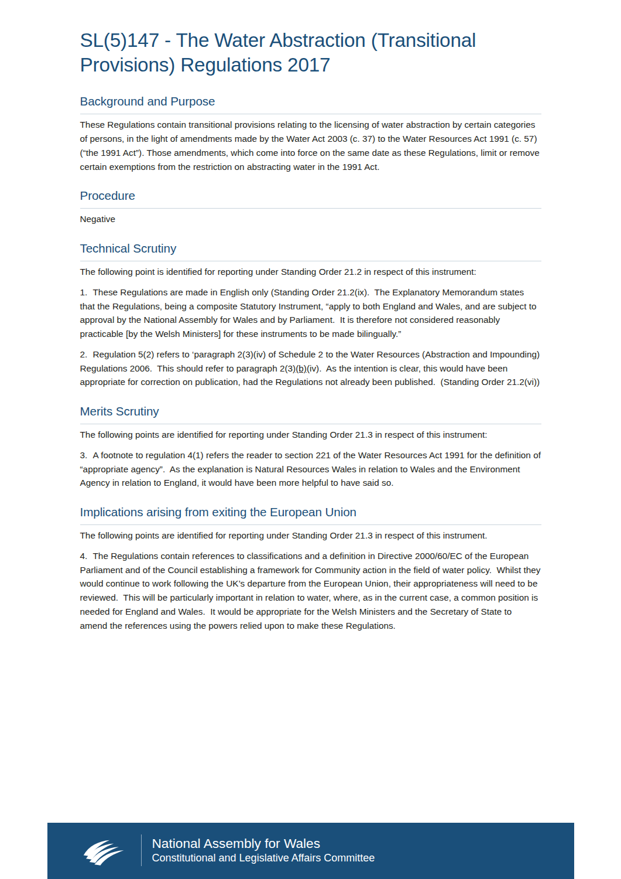SL(5)147 - The Water Abstraction (Transitional Provisions) Regulations 2017
Background and Purpose
These Regulations contain transitional provisions relating to the licensing of water abstraction by certain categories of persons, in the light of amendments made by the Water Act 2003 (c. 37) to the Water Resources Act 1991 (c. 57) (“the 1991 Act”). Those amendments, which come into force on the same date as these Regulations, limit or remove certain exemptions from the restriction on abstracting water in the 1991 Act.
Procedure
Negative
Technical Scrutiny
The following point is identified for reporting under Standing Order 21.2 in respect of this instrument:
1. These Regulations are made in English only (Standing Order 21.2(ix). The Explanatory Memorandum states that the Regulations, being a composite Statutory Instrument, “apply to both England and Wales, and are subject to approval by the National Assembly for Wales and by Parliament. It is therefore not considered reasonably practicable [by the Welsh Ministers] for these instruments to be made bilingually.”
2. Regulation 5(2) refers to ‘paragraph 2(3)(iv) of Schedule 2 to the Water Resources (Abstraction and Impounding) Regulations 2006. This should refer to paragraph 2(3)(b)(iv). As the intention is clear, this would have been appropriate for correction on publication, had the Regulations not already been published. (Standing Order 21.2(vi))
Merits Scrutiny
The following points are identified for reporting under Standing Order 21.3 in respect of this instrument:
3. A footnote to regulation 4(1) refers the reader to section 221 of the Water Resources Act 1991 for the definition of “appropriate agency”. As the explanation is Natural Resources Wales in relation to Wales and the Environment Agency in relation to England, it would have been more helpful to have said so.
Implications arising from exiting the European Union
The following points are identified for reporting under Standing Order 21.3 in respect of this instrument.
4. The Regulations contain references to classifications and a definition in Directive 2000/60/EC of the European Parliament and of the Council establishing a framework for Community action in the field of water policy. Whilst they would continue to work following the UK’s departure from the European Union, their appropriateness will need to be reviewed. This will be particularly important in relation to water, where, as in the current case, a common position is needed for England and Wales. It would be appropriate for the Welsh Ministers and the Secretary of State to amend the references using the powers relied upon to make these Regulations.
National Assembly for Wales Constitutional and Legislative Affairs Committee